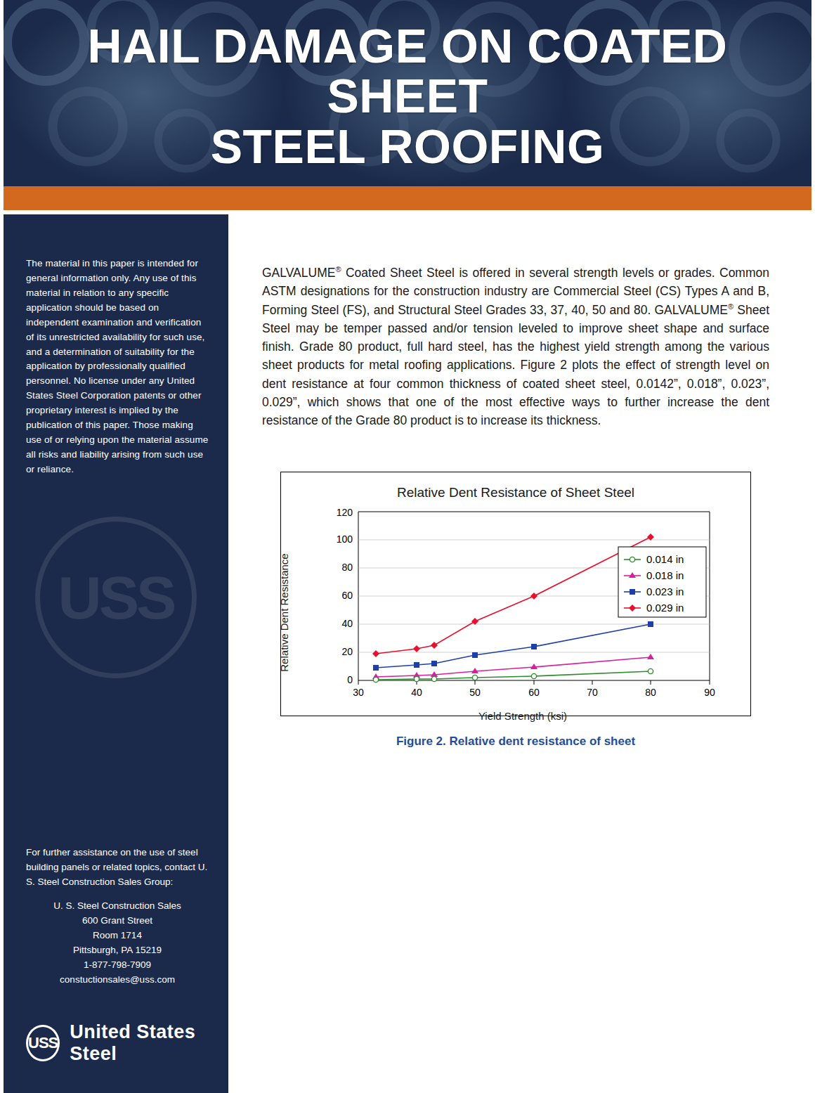HAIL DAMAGE ON COATED SHEET
STEEL ROOFING
The material in this paper is intended for general information only. Any use of this material in relation to any specific application should be based on independent examination and verification of its unrestricted availability for such use, and a determination of suitability for the application by professionally qualified personnel. No license under any United States Steel Corporation patents or other proprietary interest is implied by the publication of this paper. Those making use of or relying upon the material assume all risks and liability arising from such use or reliance.
USS
For further assistance on the use of steel building panels or related topics, contact U. S. Steel Construction Sales Group:
U. S. Steel Construction Sales
600 Grant Street
Room 1714
Pittsburgh, PA 15219
1-877-798-7909
constuctionsales@uss.com
USS
United States Steel
GALVALUME® Coated Sheet Steel is offered in several strength levels or grades. Common ASTM designations for the construction industry are Commercial Steel (CS) Types A and B, Forming Steel (FS), and Structural Steel Grades 33, 37, 40, 50 and 80. GALVALUME® Sheet Steel may be temper passed and/or tension leveled to improve sheet shape and surface finish. Grade 80 product, full hard steel, has the highest yield strength among the various sheet products for metal roofing applications. Figure 2 plots the effect of strength level on dent resistance at four common thickness of coated sheet steel, 0.0142”, 0.018”, 0.023”, 0.029”, which shows that one of the most effective ways to further increase the dent resistance of the Grade 80 product is to increase its thickness.
Relative Dent Resistance of Sheet Steel
Relative Dent Resistance
0 20 40 60 80 100 120 30 40 50 60 70 80 90 0.014 in 0.018 in 0.023 in 0.029 in
Yield Strength (ksi)
Figure 2. Relative dent resistance of sheet